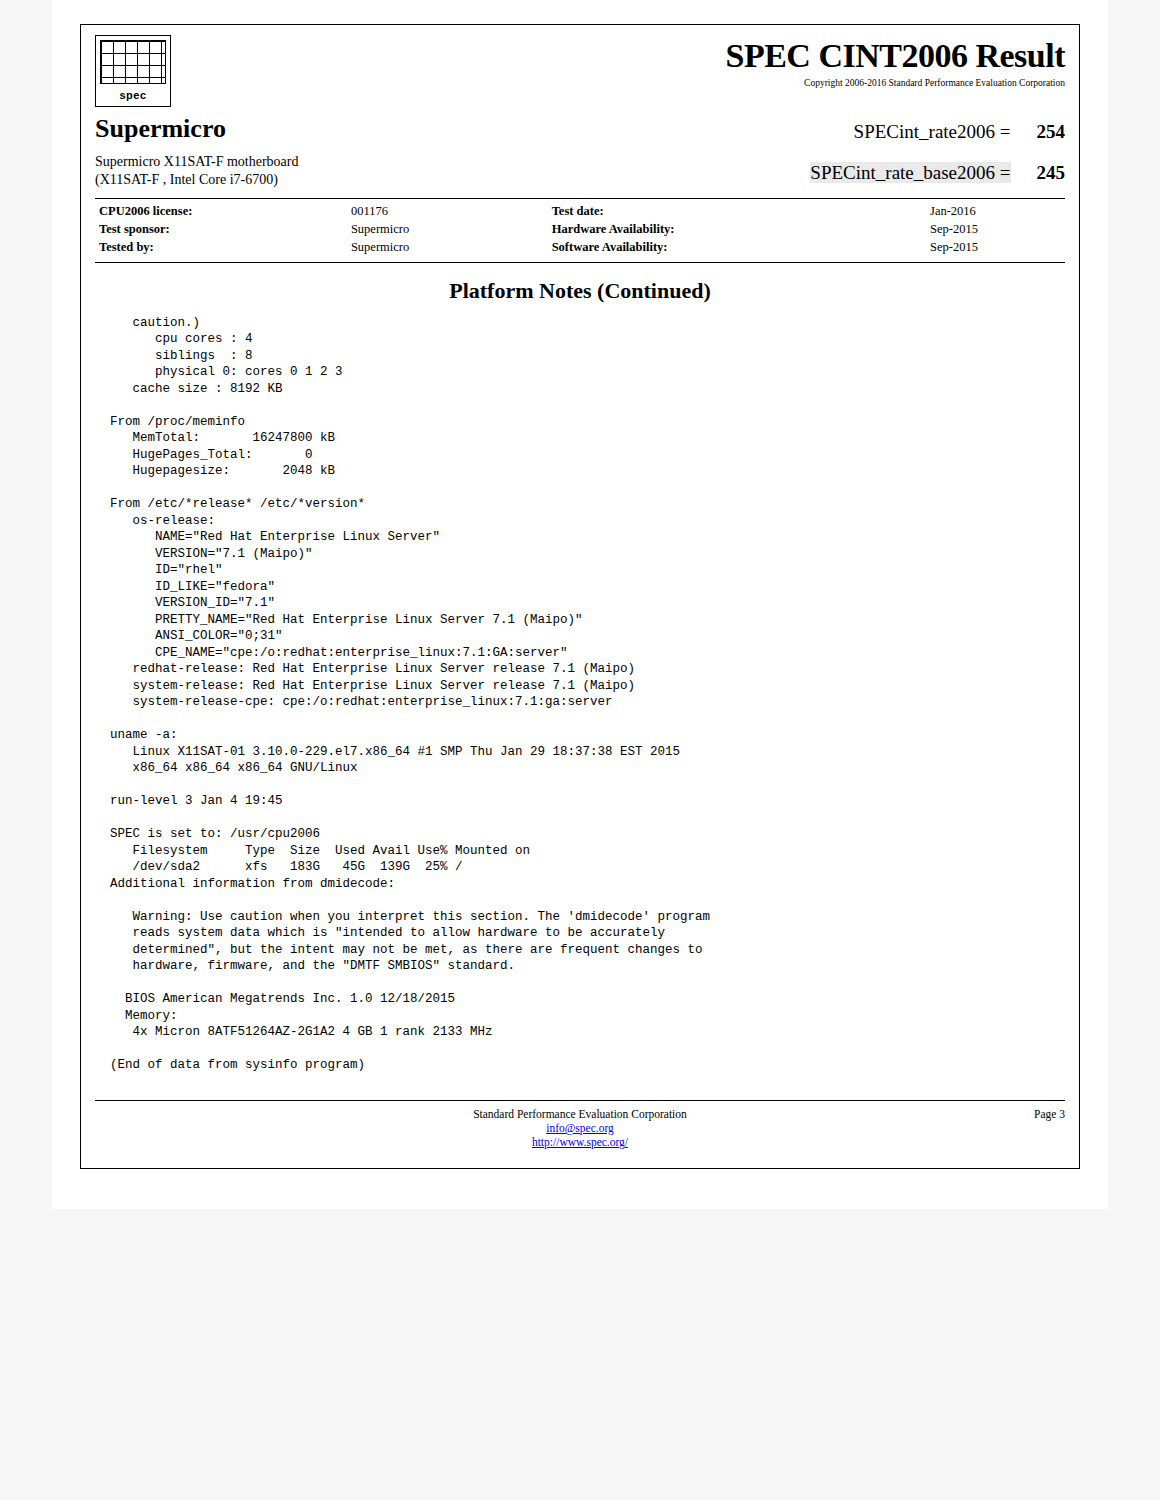spec
SPEC CINT2006 Result
Copyright 2006-2016 Standard Performance Evaluation Corporation
Supermicro
SPECint_rate2006 =254
Supermicro X11SAT-F motherboard
(X11SAT-F , Intel Core i7-6700)
SPECint_rate_base2006 =245
| CPU2006 license: | 001176 | Test date: | Jan-2016 |
| Test sponsor: | Supermicro | Hardware Availability: | Sep-2015 |
| Tested by: | Supermicro | Software Availability: | Sep-2015 |
Platform Notes (Continued)
     caution.)
        cpu cores : 4
        siblings  : 8
        physical 0: cores 0 1 2 3
     cache size : 8192 KB

  From /proc/meminfo
     MemTotal:       16247800 kB
     HugePages_Total:       0
     Hugepagesize:       2048 kB

  From /etc/*release* /etc/*version*
     os-release:
        NAME="Red Hat Enterprise Linux Server"
        VERSION="7.1 (Maipo)"
        ID="rhel"
        ID_LIKE="fedora"
        VERSION_ID="7.1"
        PRETTY_NAME="Red Hat Enterprise Linux Server 7.1 (Maipo)"
        ANSI_COLOR="0;31"
        CPE_NAME="cpe:/o:redhat:enterprise_linux:7.1:GA:server"
     redhat-release: Red Hat Enterprise Linux Server release 7.1 (Maipo)
     system-release: Red Hat Enterprise Linux Server release 7.1 (Maipo)
     system-release-cpe: cpe:/o:redhat:enterprise_linux:7.1:ga:server

  uname -a:
     Linux X11SAT-01 3.10.0-229.el7.x86_64 #1 SMP Thu Jan 29 18:37:38 EST 2015
     x86_64 x86_64 x86_64 GNU/Linux

  run-level 3 Jan 4 19:45

  SPEC is set to: /usr/cpu2006
     Filesystem     Type  Size  Used Avail Use% Mounted on
     /dev/sda2      xfs   183G   45G  139G  25% /
  Additional information from dmidecode:

     Warning: Use caution when you interpret this section. The 'dmidecode' program
     reads system data which is "intended to allow hardware to be accurately
     determined", but the intent may not be met, as there are frequent changes to
     hardware, firmware, and the "DMTF SMBIOS" standard.

    BIOS American Megatrends Inc. 1.0 12/18/2015
    Memory:
     4x Micron 8ATF51264AZ-2G1A2 4 GB 1 rank 2133 MHz

  (End of data from sysinfo program)
Standard Performance Evaluation Corporation
info@spec.org
http://www.spec.org/
Page 3